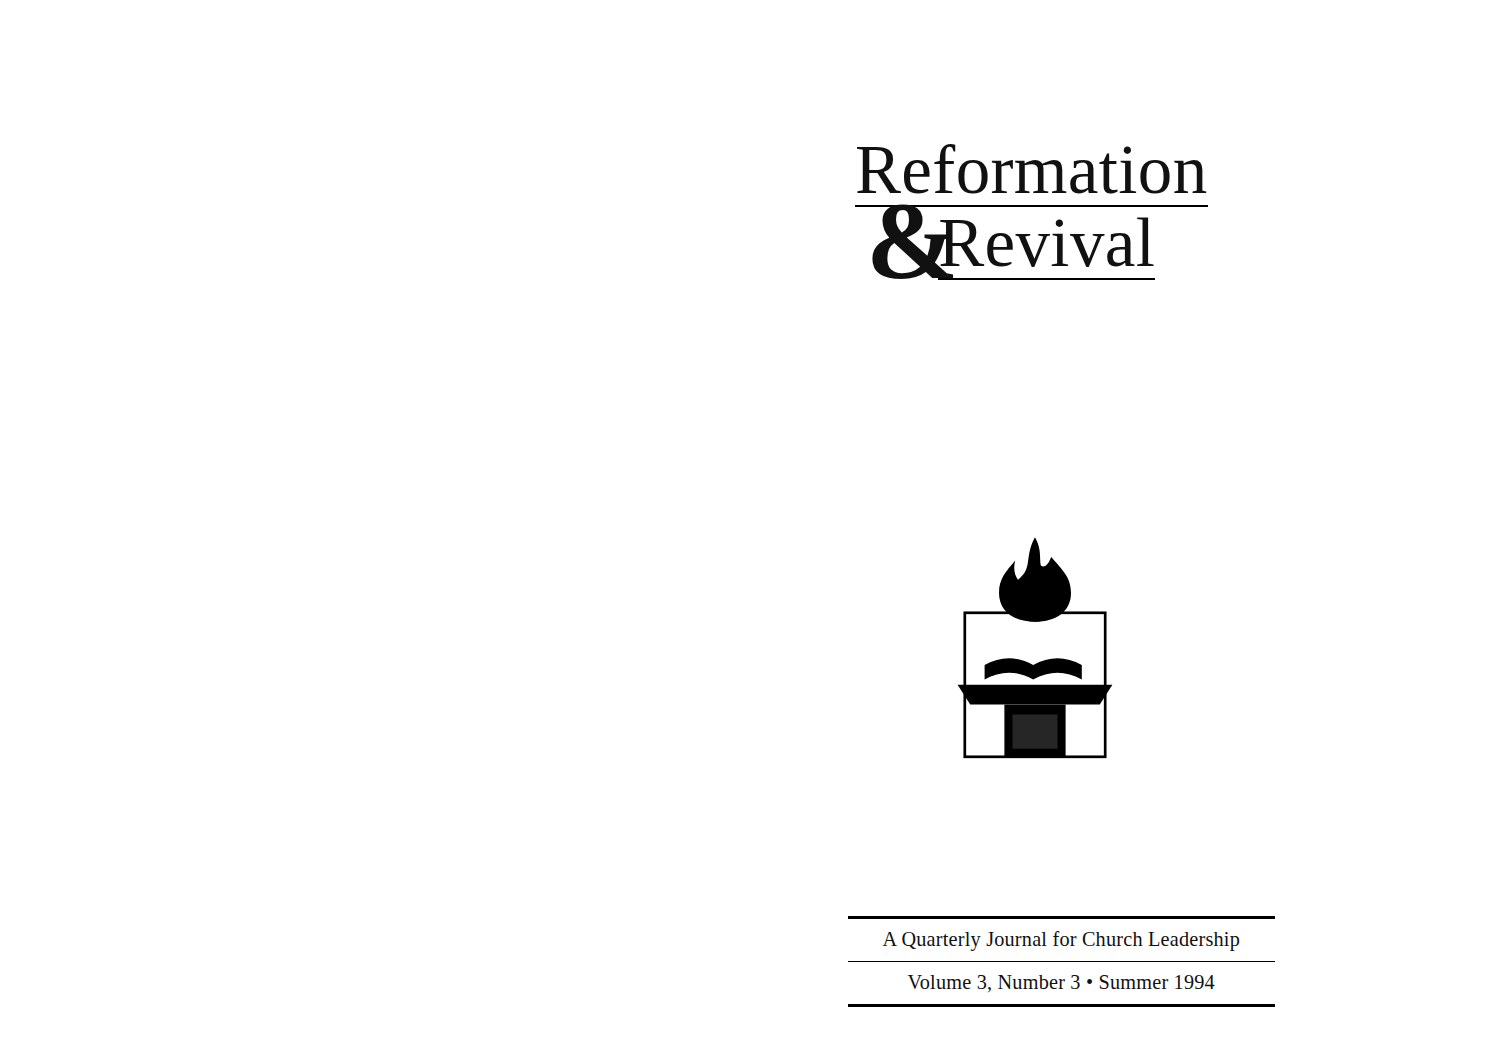Reformation &Revival
A Quarterly Journal for Church Leadership
Volume 3, Number 3 • Summer 1994